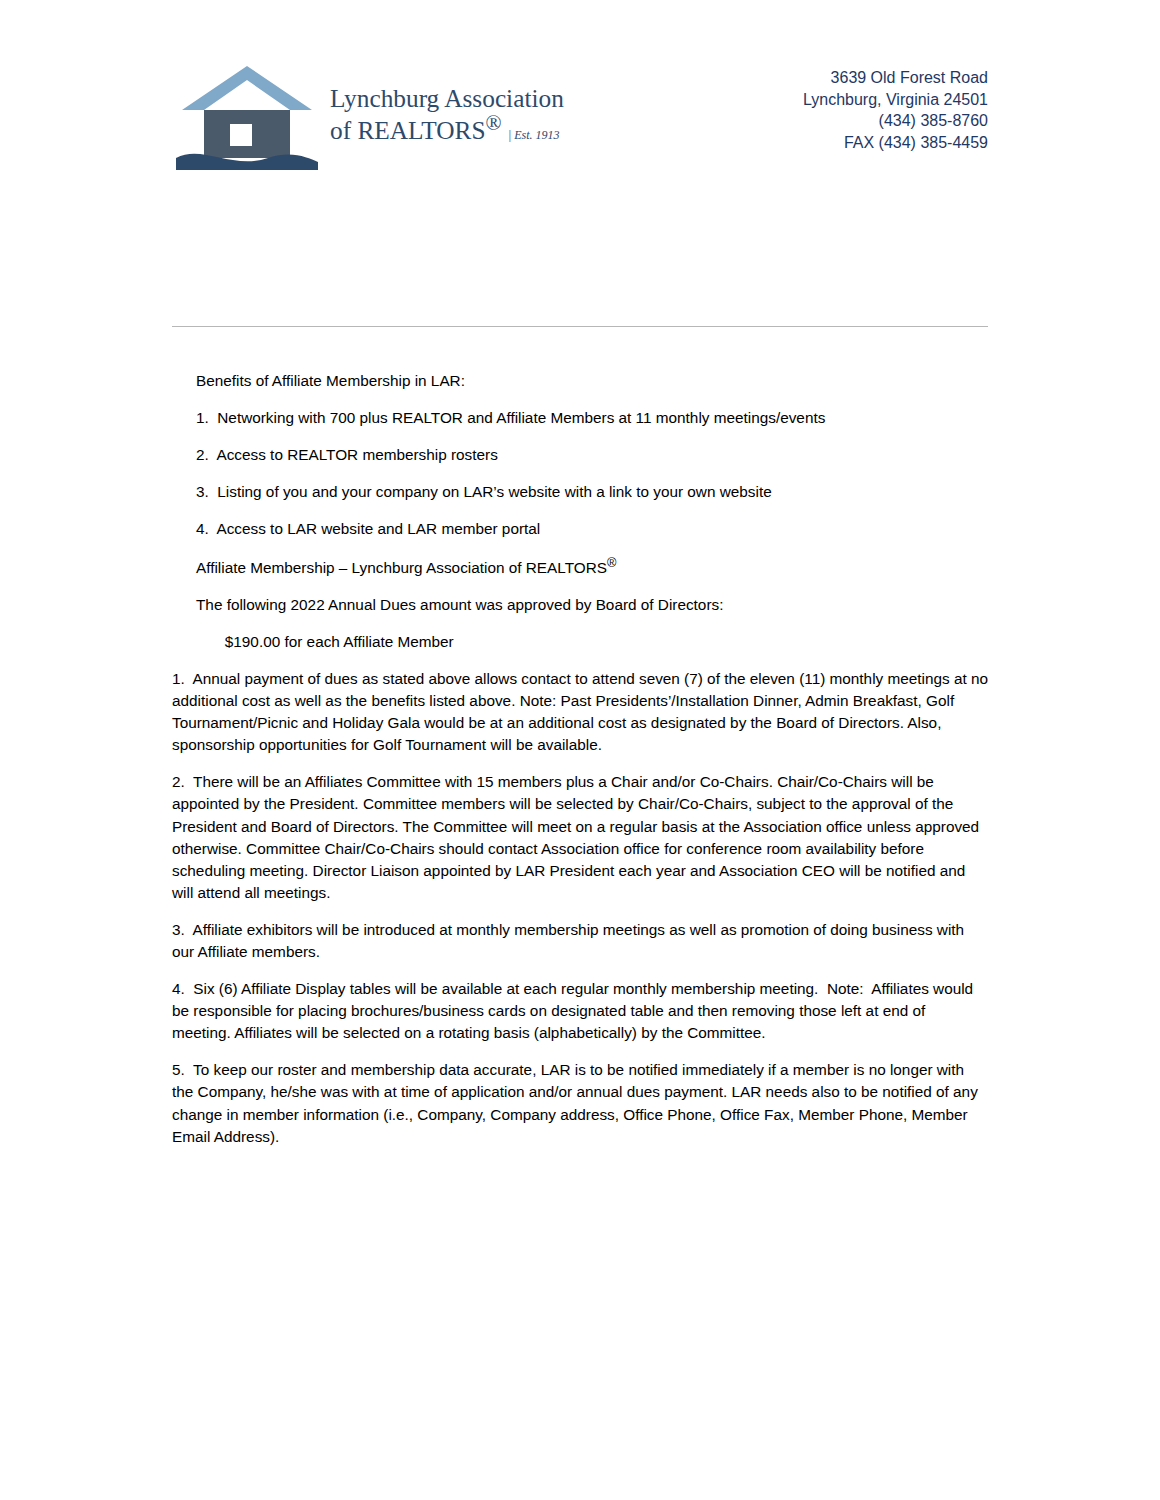Lynchburg Association
of REALTORS® | Est. 1913
3639 Old Forest Road
Lynchburg, Virginia 24501
(434) 385-8760
FAX (434) 385-4459
Benefits of Affiliate Membership in LAR:
1. Networking with 700 plus REALTOR and Affiliate Members at 11 monthly meetings/events
2. Access to REALTOR membership rosters
3. Listing of you and your company on LAR’s website with a link to your own website
4. Access to LAR website and LAR member portal
Affiliate Membership – Lynchburg Association of REALTORS®
The following 2022 Annual Dues amount was approved by Board of Directors:
$190.00 for each Affiliate Member
1. Annual payment of dues as stated above allows contact to attend seven (7) of the eleven (11) monthly meetings at no additional cost as well as the benefits listed above. Note: Past Presidents’/Installation Dinner, Admin Breakfast, Golf Tournament/Picnic and Holiday Gala would be at an additional cost as designated by the Board of Directors. Also, sponsorship opportunities for Golf Tournament will be available.
2. There will be an Affiliates Committee with 15 members plus a Chair and/or Co-Chairs. Chair/Co-Chairs will be appointed by the President. Committee members will be selected by Chair/Co-Chairs, subject to the approval of the President and Board of Directors. The Committee will meet on a regular basis at the Association office unless approved otherwise. Committee Chair/Co-Chairs should contact Association office for conference room availability before scheduling meeting. Director Liaison appointed by LAR President each year and Association CEO will be notified and will attend all meetings.
3. Affiliate exhibitors will be introduced at monthly membership meetings as well as promotion of doing business with our Affiliate members.
4. Six (6) Affiliate Display tables will be available at each regular monthly membership meeting. Note: Affiliates would be responsible for placing brochures/business cards on designated table and then removing those left at end of meeting. Affiliates will be selected on a rotating basis (alphabetically) by the Committee.
5. To keep our roster and membership data accurate, LAR is to be notified immediately if a member is no longer with the Company, he/she was with at time of application and/or annual dues payment. LAR needs also to be notified of any change in member information (i.e., Company, Company address, Office Phone, Office Fax, Member Phone, Member Email Address).